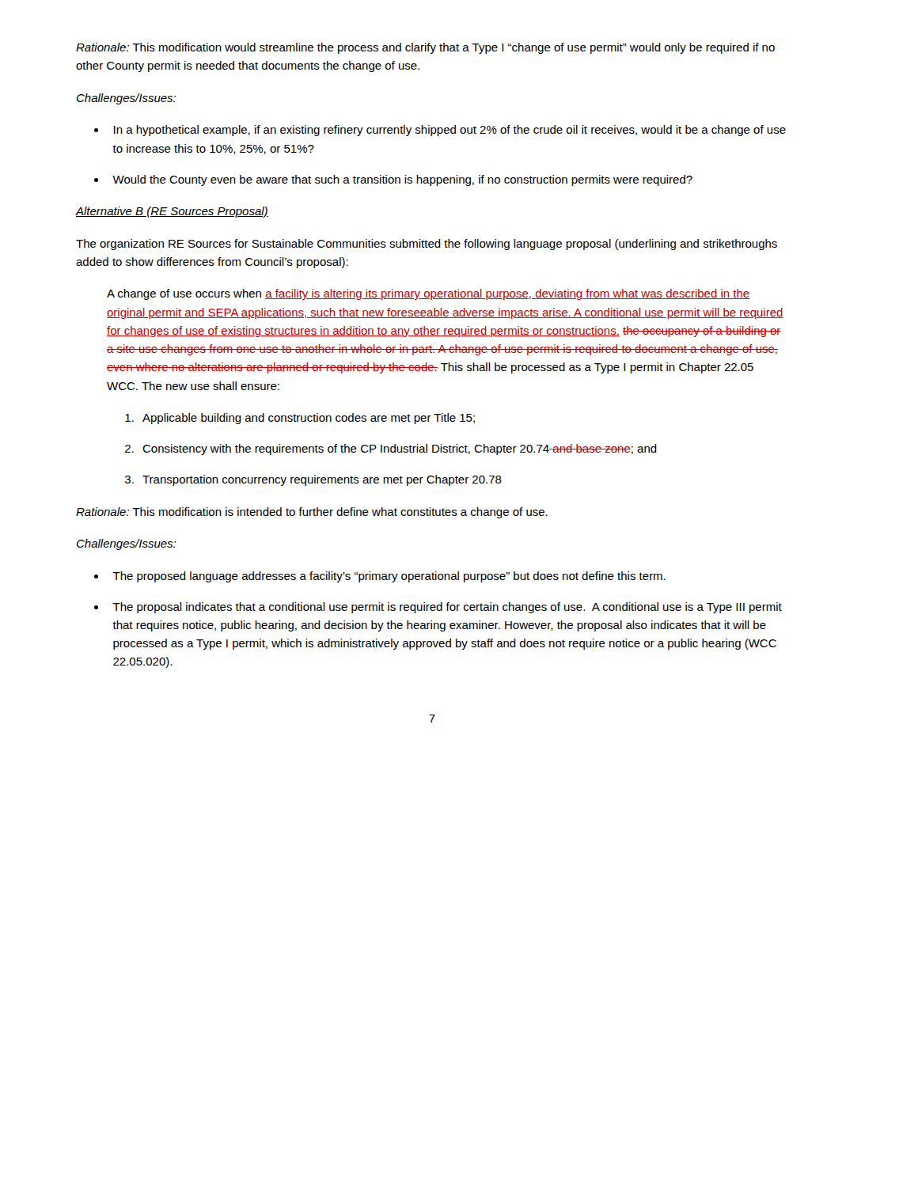Rationale: This modification would streamline the process and clarify that a Type I “change of use permit” would only be required if no other County permit is needed that documents the change of use.
Challenges/Issues:
In a hypothetical example, if an existing refinery currently shipped out 2% of the crude oil it receives, would it be a change of use to increase this to 10%, 25%, or 51%?
Would the County even be aware that such a transition is happening, if no construction permits were required?
Alternative B (RE Sources Proposal)
The organization RE Sources for Sustainable Communities submitted the following language proposal (underlining and strikethroughs added to show differences from Council’s proposal):
A change of use occurs when a facility is altering its primary operational purpose, deviating from what was described in the original permit and SEPA applications, such that new foreseeable adverse impacts arise. A conditional use permit will be required for changes of use of existing structures in addition to any other required permits or constructions. the occupancy of a building or a site use changes from one use to another in whole or in part. A change of use permit is required to document a change of use, even where no alterations are planned or required by the code. This shall be processed as a Type I permit in Chapter 22.05 WCC. The new use shall ensure:
Applicable building and construction codes are met per Title 15;
Consistency with the requirements of the CP Industrial District, Chapter 20.74 and base zone; and
Transportation concurrency requirements are met per Chapter 20.78
Rationale: This modification is intended to further define what constitutes a change of use.
Challenges/Issues:
The proposed language addresses a facility’s “primary operational purpose” but does not define this term.
The proposal indicates that a conditional use permit is required for certain changes of use. A conditional use is a Type III permit that requires notice, public hearing, and decision by the hearing examiner. However, the proposal also indicates that it will be processed as a Type I permit, which is administratively approved by staff and does not require notice or a public hearing (WCC 22.05.020).
7